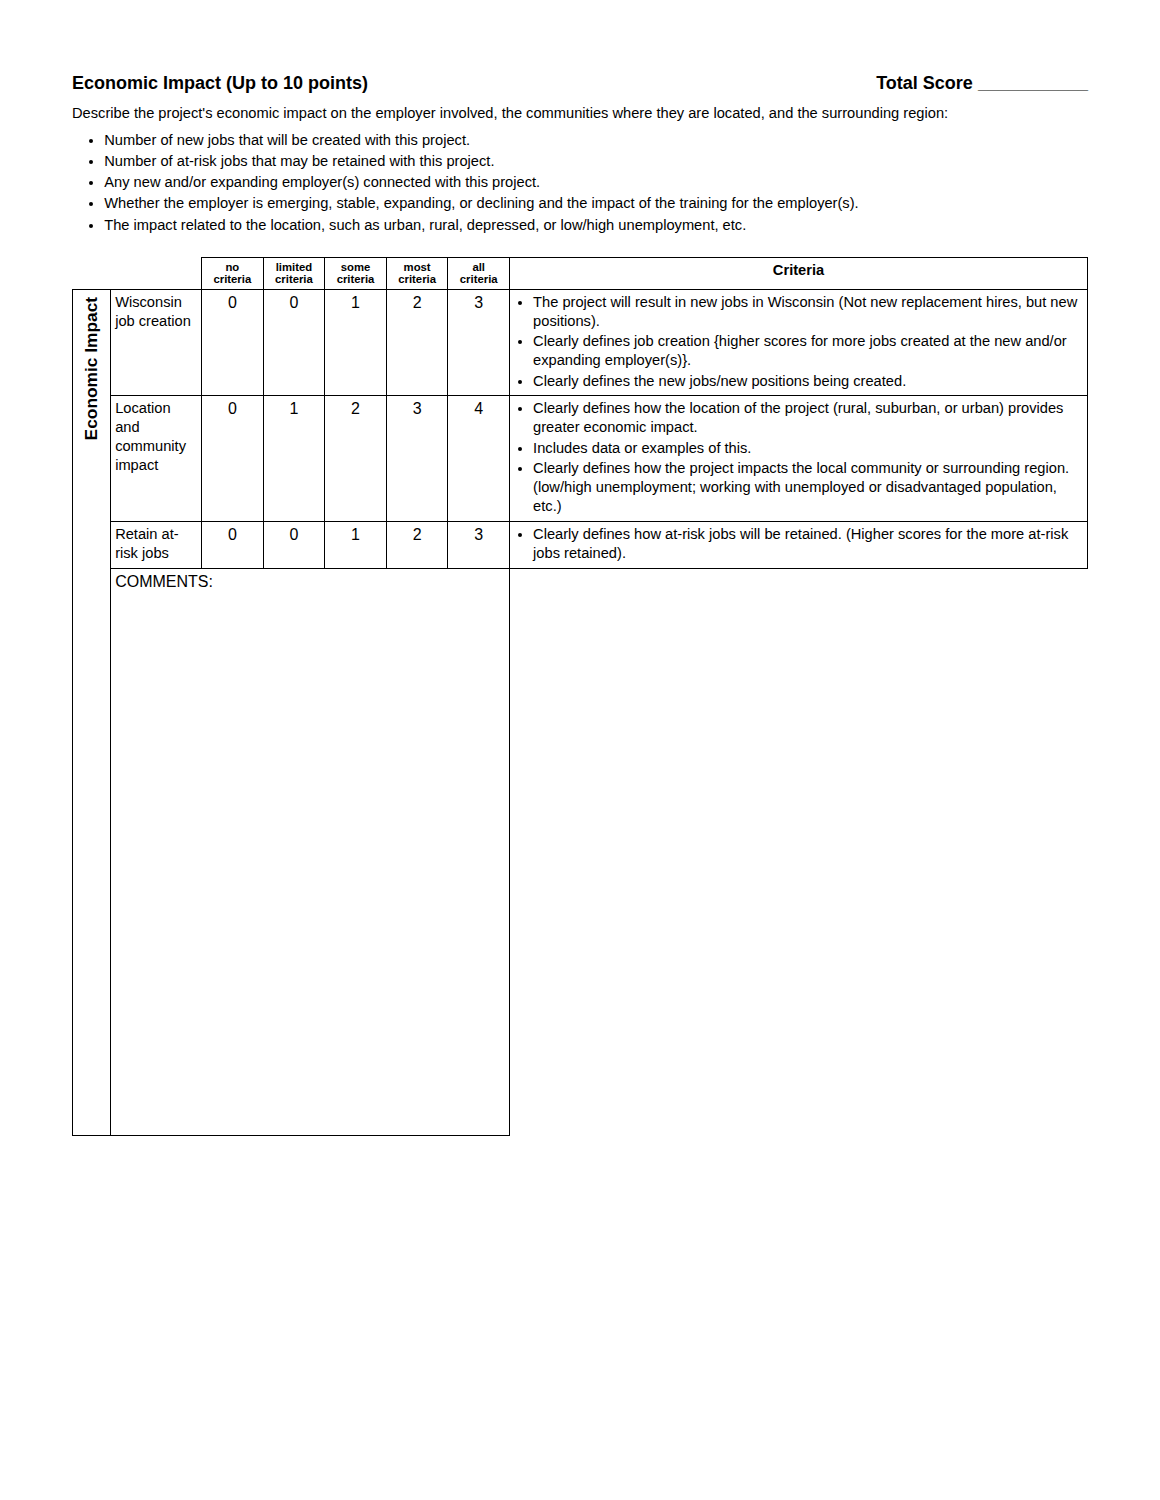Economic Impact (Up to 10 points)
Total Score ___________
Describe the project's economic impact on the employer involved, the communities where they are located, and the surrounding region:
Number of new jobs that will be created with this project.
Number of at-risk jobs that may be retained with this project.
Any new and/or expanding employer(s) connected with this project.
Whether the employer is emerging, stable, expanding, or declining and the impact of the training for the employer(s).
The impact related to the location, such as urban, rural, depressed, or low/high unemployment, etc.
| | | no criteria | limited criteria | some criteria | most criteria | all criteria | Criteria |
| Economic Impact | Wisconsin job creation | 0 | 0 | 1 | 2 | 3 | The project will result in new jobs in Wisconsin (Not new replacement hires, but new positions). Clearly defines job creation {higher scores for more jobs created at the new and/or expanding employer(s)}. Clearly defines the new jobs/new positions being created. |
| Location and community impact | 0 | 1 | 2 | 3 | 4 | Clearly defines how the location of the project (rural, suburban, or urban) provides greater economic impact. Includes data or examples of this. Clearly defines how the project impacts the local community or surrounding region. (low/high unemployment; working with unemployed or disadvantaged population, etc.) |
| Retain at-risk jobs | 0 | 0 | 1 | 2 | 3 | Clearly defines how at-risk jobs will be retained. (Higher scores for the more at-risk jobs retained). |
| COMMENTS: |